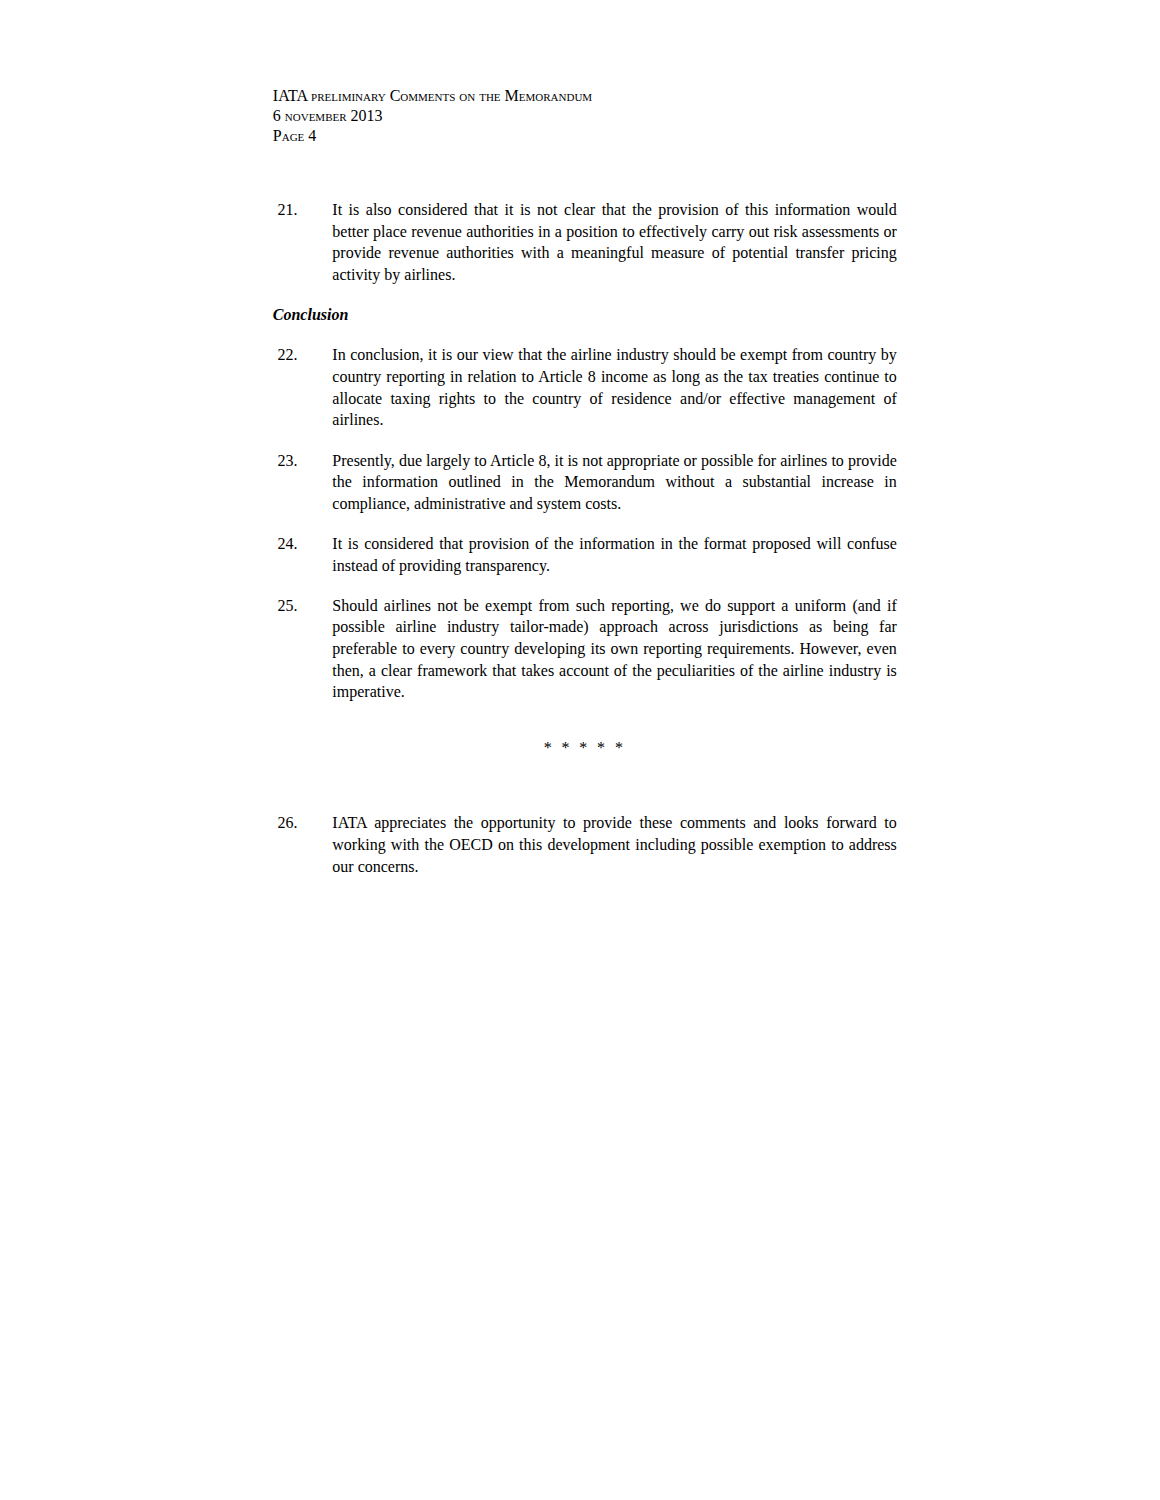IATA preliminary Comments on the Memorandum
6 november 2013
Page 4
21.
It is also considered that it is not clear that the provision of this information would better place revenue authorities in a position to effectively carry out risk assessments or provide revenue authorities with a meaningful measure of potential transfer pricing activity by airlines.
Conclusion
22.
In conclusion, it is our view that the airline industry should be exempt from country by country reporting in relation to Article 8 income as long as the tax treaties continue to allocate taxing rights to the country of residence and/or effective management of airlines.
23.
Presently, due largely to Article 8, it is not appropriate or possible for airlines to provide the information outlined in the Memorandum without a substantial increase in compliance, administrative and system costs.
24.
It is considered that provision of the information in the format proposed will confuse instead of providing transparency.
25.
Should airlines not be exempt from such reporting, we do support a uniform (and if possible airline industry tailor-made) approach across jurisdictions as being far preferable to every country developing its own reporting requirements. However, even then, a clear framework that takes account of the peculiarities of the airline industry is imperative.
* * * * *
26.
IATA appreciates the opportunity to provide these comments and looks forward to working with the OECD on this development including possible exemption to address our concerns.